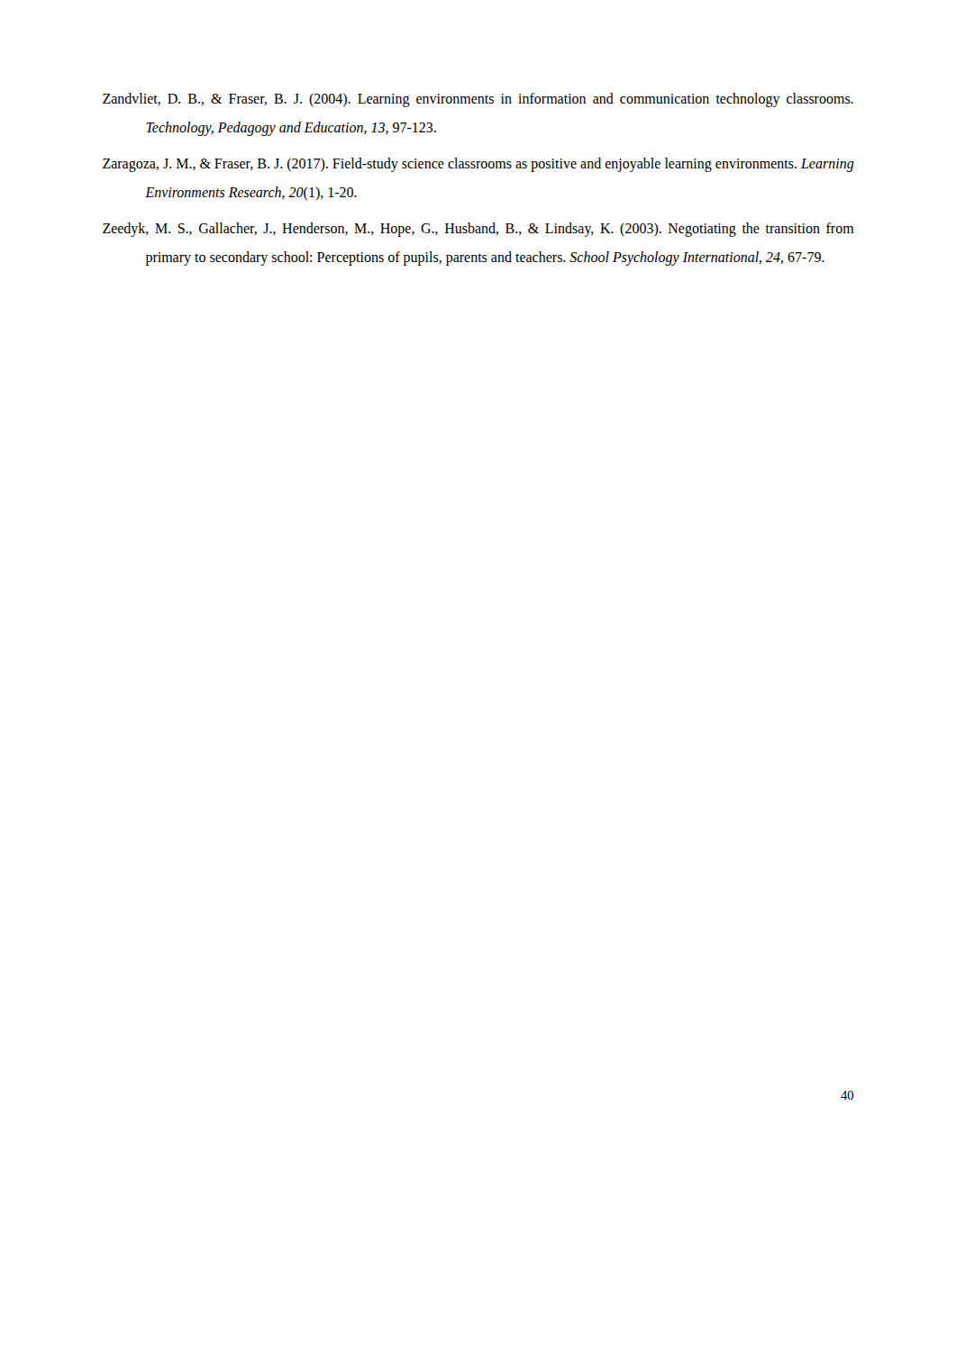Zandvliet, D. B., & Fraser, B. J. (2004). Learning environments in information and communication technology classrooms. Technology, Pedagogy and Education, 13, 97-123.
Zaragoza, J. M., & Fraser, B. J. (2017). Field-study science classrooms as positive and enjoyable learning environments. Learning Environments Research, 20(1), 1-20.
Zeedyk, M. S., Gallacher, J., Henderson, M., Hope, G., Husband, B., & Lindsay, K. (2003). Negotiating the transition from primary to secondary school: Perceptions of pupils, parents and teachers. School Psychology International, 24, 67-79.
40